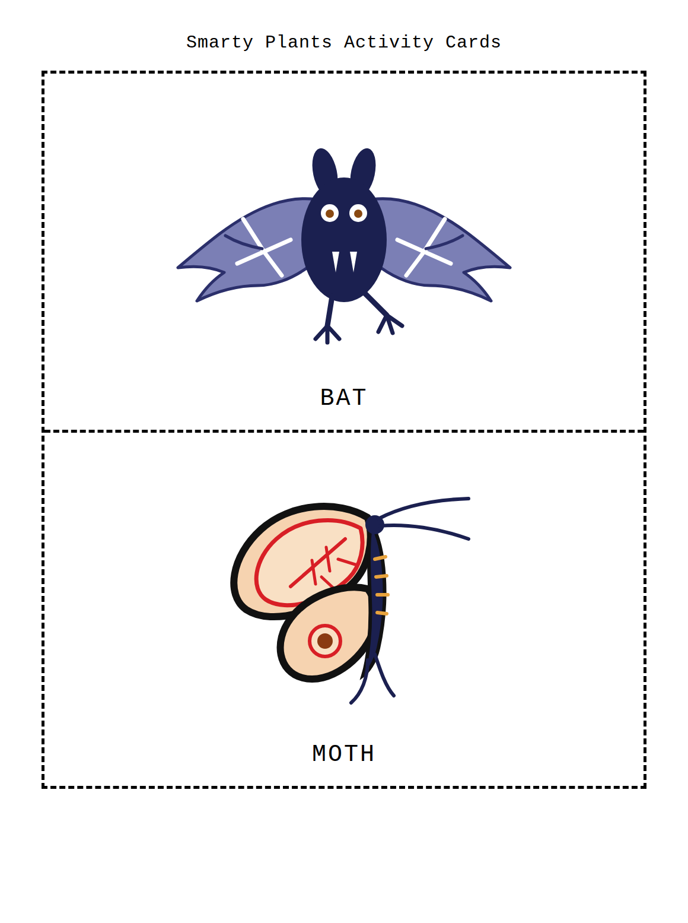Smarty Plants Activity Cards
Bat
Bat
Moth
Moth